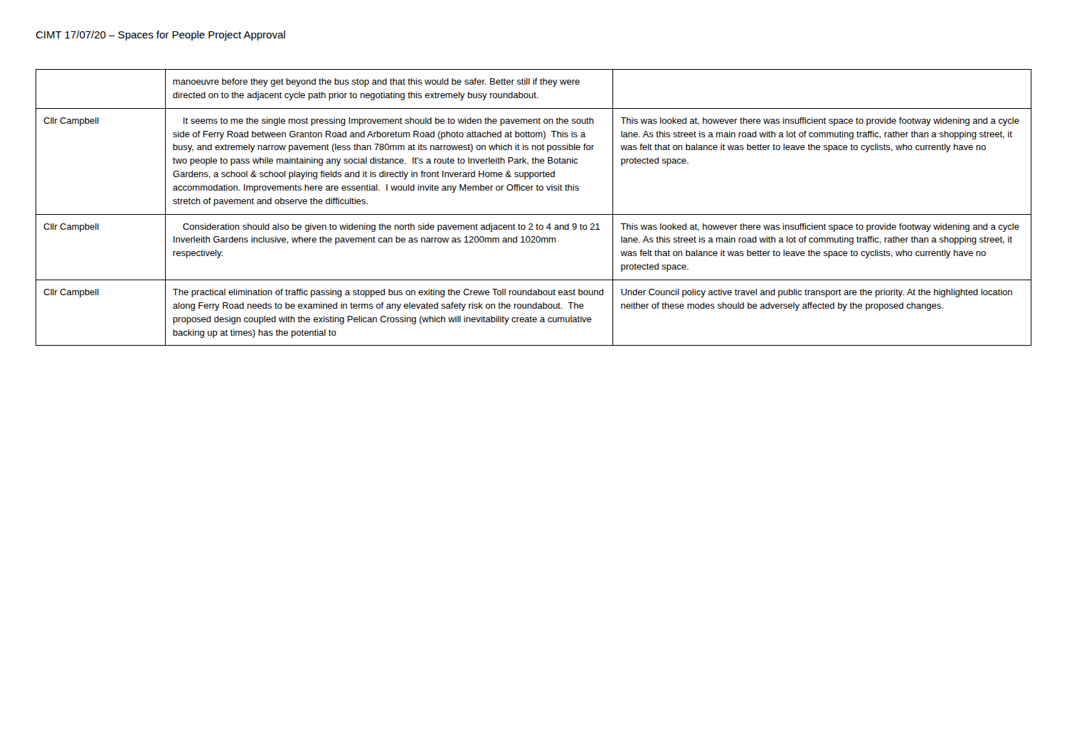CIMT 17/07/20 – Spaces for People Project Approval
| | manoeuvre before they get beyond the bus stop and that this would be safer. Better still if they were directed on to the adjacent cycle path prior to negotiating this extremely busy roundabout. | |
| Cllr Campbell | It seems to me the single most pressing Improvement should be to widen the pavement on the south side of Ferry Road between Granton Road and Arboretum Road (photo attached at bottom) This is a busy, and extremely narrow pavement (less than 780mm at its narrowest) on which it is not possible for two people to pass while maintaining any social distance. It's a route to Inverleith Park, the Botanic Gardens, a school & school playing fields and it is directly in front Inverard Home & supported accommodation. Improvements here are essential. I would invite any Member or Officer to visit this stretch of pavement and observe the difficulties. | This was looked at, however there was insufficient space to provide footway widening and a cycle lane. As this street is a main road with a lot of commuting traffic, rather than a shopping street, it was felt that on balance it was better to leave the space to cyclists, who currently have no protected space. |
| Cllr Campbell | Consideration should also be given to widening the north side pavement adjacent to 2 to 4 and 9 to 21 Inverleith Gardens inclusive, where the pavement can be as narrow as 1200mm and 1020mm respectively. | This was looked at, however there was insufficient space to provide footway widening and a cycle lane. As this street is a main road with a lot of commuting traffic, rather than a shopping street, it was felt that on balance it was better to leave the space to cyclists, who currently have no protected space. |
| Cllr Campbell | The practical elimination of traffic passing a stopped bus on exiting the Crewe Toll roundabout east bound along Ferry Road needs to be examined in terms of any elevated safety risk on the roundabout. The proposed design coupled with the existing Pelican Crossing (which will inevitability create a cumulative backing up at times) has the potential to | Under Council policy active travel and public transport are the priority. At the highlighted location neither of these modes should be adversely affected by the proposed changes. |